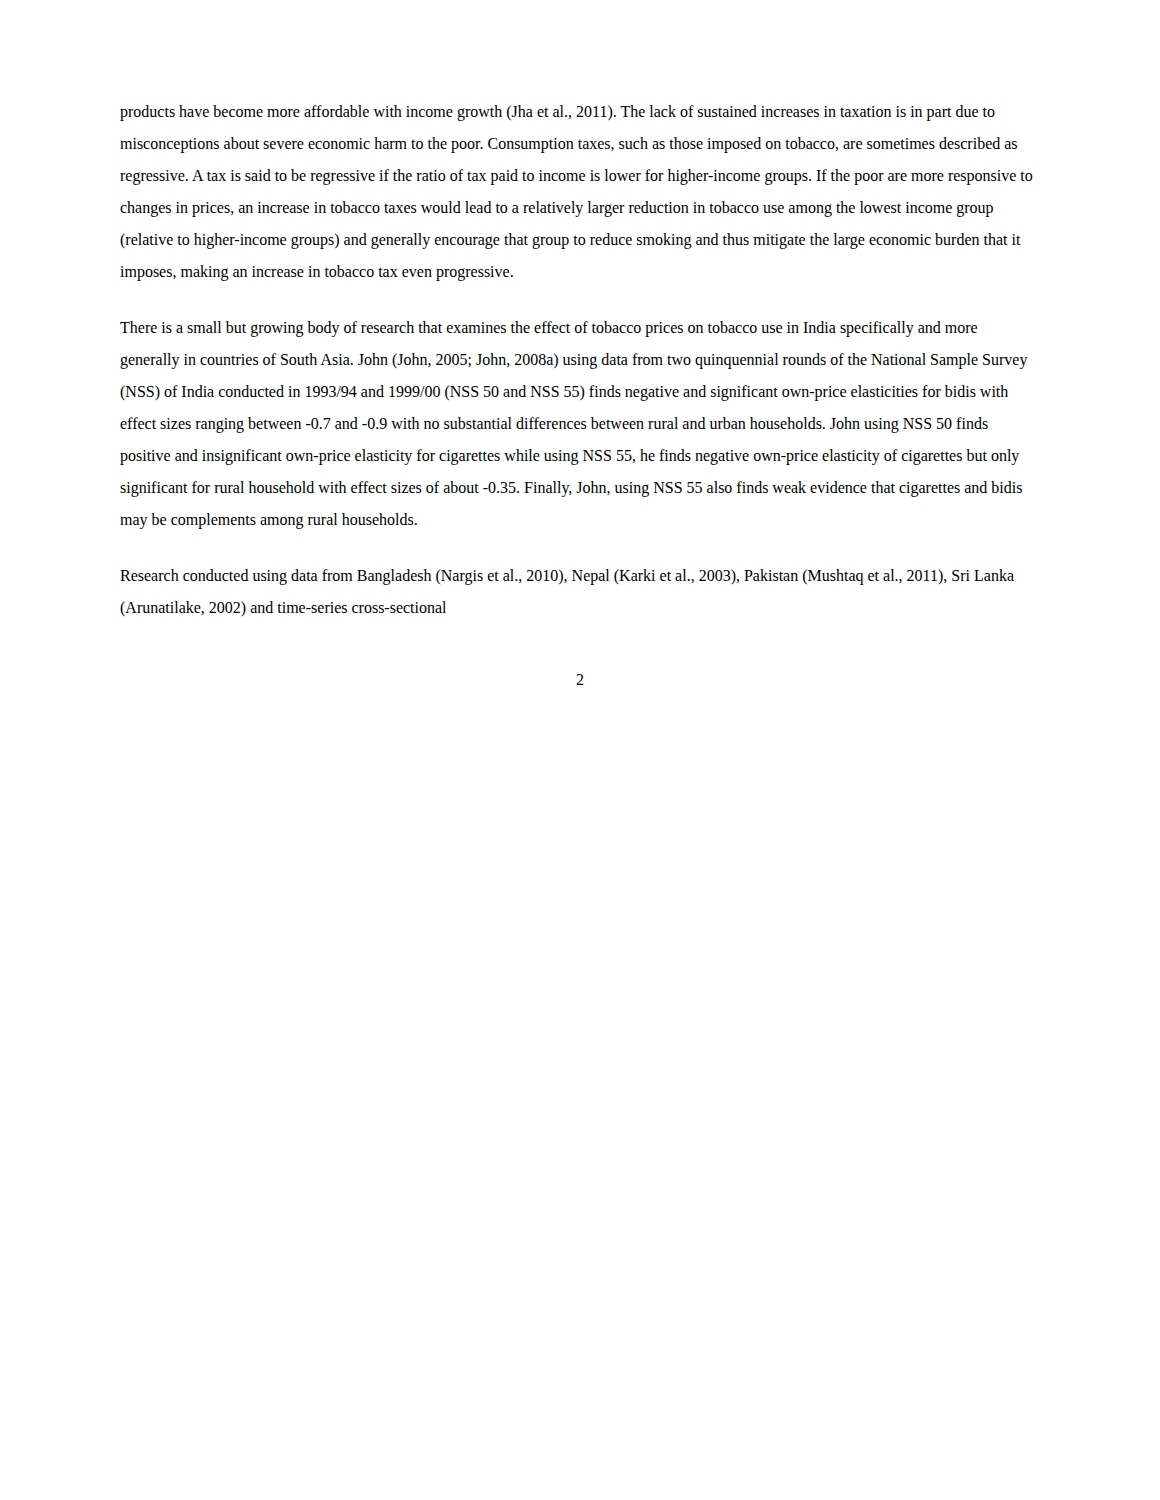products have become more affordable with income growth (Jha et al., 2011). The lack of sustained increases in taxation is in part due to misconceptions about severe economic harm to the poor. Consumption taxes, such as those imposed on tobacco, are sometimes described as regressive. A tax is said to be regressive if the ratio of tax paid to income is lower for higher-income groups. If the poor are more responsive to changes in prices, an increase in tobacco taxes would lead to a relatively larger reduction in tobacco use among the lowest income group (relative to higher-income groups) and generally encourage that group to reduce smoking and thus mitigate the large economic burden that it imposes, making an increase in tobacco tax even progressive.
There is a small but growing body of research that examines the effect of tobacco prices on tobacco use in India specifically and more generally in countries of South Asia. John (John, 2005; John, 2008a) using data from two quinquennial rounds of the National Sample Survey (NSS) of India conducted in 1993/94 and 1999/00 (NSS 50 and NSS 55) finds negative and significant own-price elasticities for bidis with effect sizes ranging between -0.7 and -0.9 with no substantial differences between rural and urban households. John using NSS 50 finds positive and insignificant own-price elasticity for cigarettes while using NSS 55, he finds negative own-price elasticity of cigarettes but only significant for rural household with effect sizes of about -0.35. Finally, John, using NSS 55 also finds weak evidence that cigarettes and bidis may be complements among rural households.
Research conducted using data from Bangladesh (Nargis et al., 2010), Nepal (Karki et al., 2003), Pakistan (Mushtaq et al., 2011), Sri Lanka (Arunatilake, 2002) and time-series cross-sectional
2